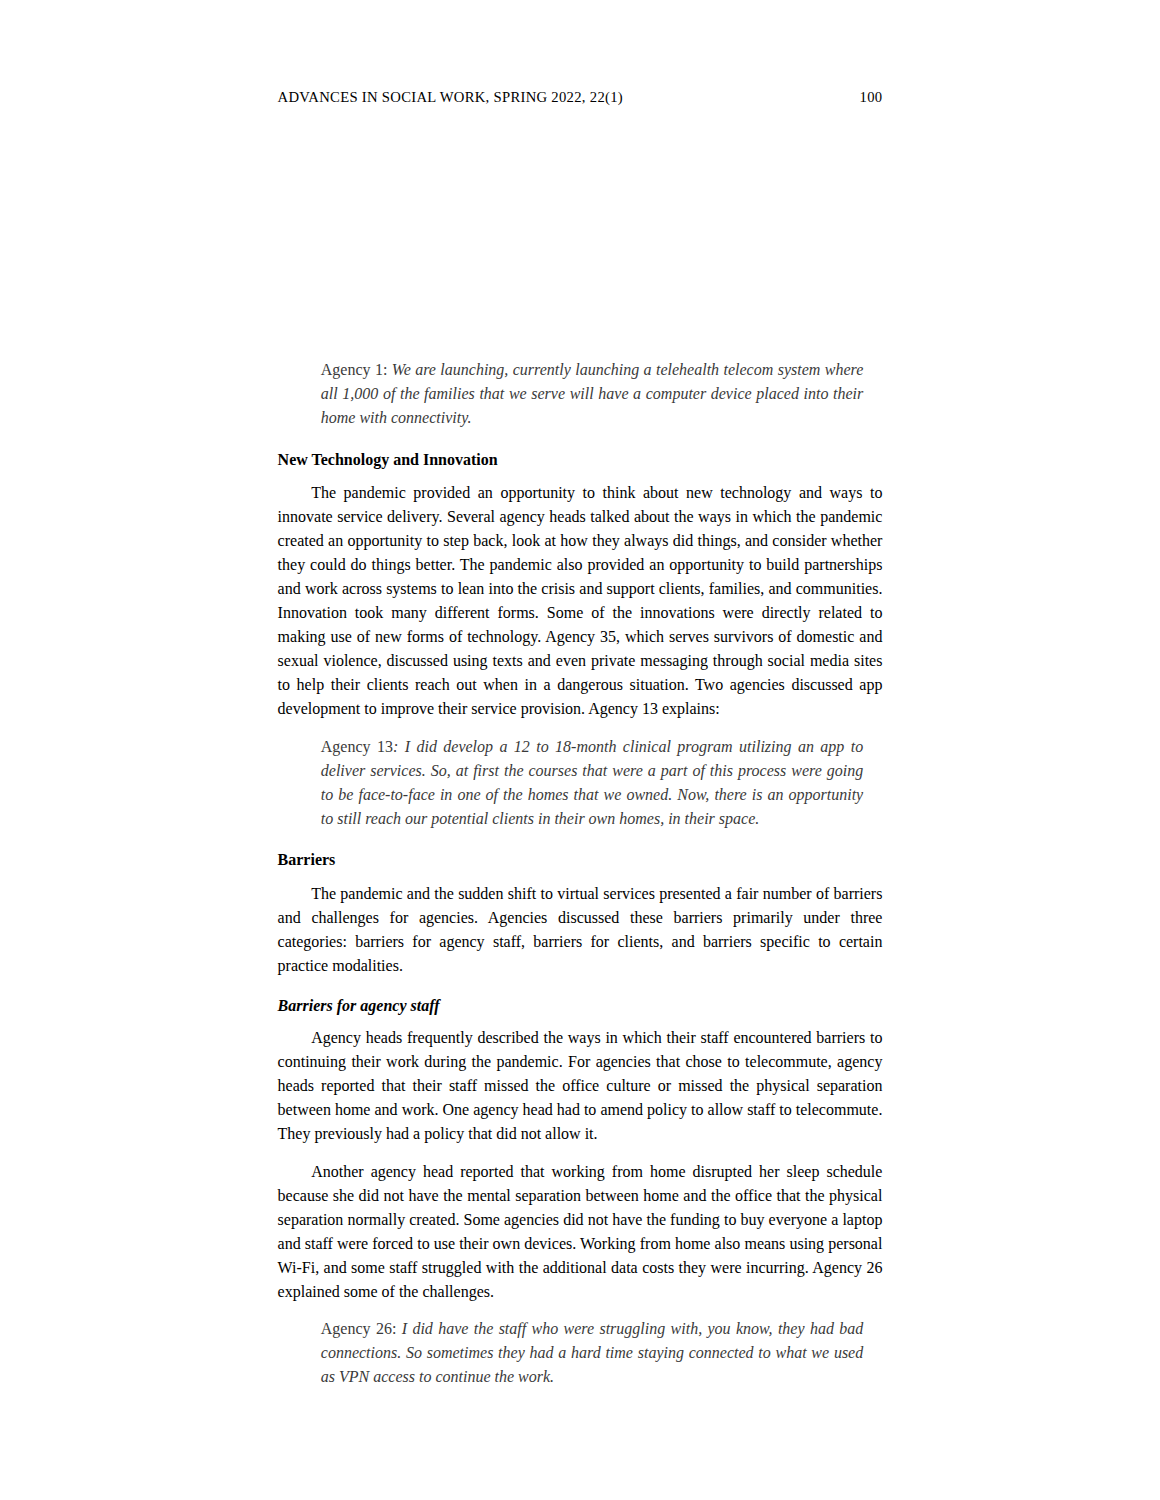Advances in Social Work, Spring 2022, 22(1) 100
Agency 1: We are launching, currently launching a telehealth telecom system where all 1,000 of the families that we serve will have a computer device placed into their home with connectivity.
New Technology and Innovation
The pandemic provided an opportunity to think about new technology and ways to innovate service delivery. Several agency heads talked about the ways in which the pandemic created an opportunity to step back, look at how they always did things, and consider whether they could do things better. The pandemic also provided an opportunity to build partnerships and work across systems to lean into the crisis and support clients, families, and communities. Innovation took many different forms. Some of the innovations were directly related to making use of new forms of technology. Agency 35, which serves survivors of domestic and sexual violence, discussed using texts and even private messaging through social media sites to help their clients reach out when in a dangerous situation. Two agencies discussed app development to improve their service provision. Agency 13 explains:
Agency 13: I did develop a 12 to 18-month clinical program utilizing an app to deliver services. So, at first the courses that were a part of this process were going to be face-to-face in one of the homes that we owned. Now, there is an opportunity to still reach our potential clients in their own homes, in their space.
Barriers
The pandemic and the sudden shift to virtual services presented a fair number of barriers and challenges for agencies. Agencies discussed these barriers primarily under three categories: barriers for agency staff, barriers for clients, and barriers specific to certain practice modalities.
Barriers for agency staff
Agency heads frequently described the ways in which their staff encountered barriers to continuing their work during the pandemic. For agencies that chose to telecommute, agency heads reported that their staff missed the office culture or missed the physical separation between home and work. One agency head had to amend policy to allow staff to telecommute. They previously had a policy that did not allow it.
Another agency head reported that working from home disrupted her sleep schedule because she did not have the mental separation between home and the office that the physical separation normally created. Some agencies did not have the funding to buy everyone a laptop and staff were forced to use their own devices. Working from home also means using personal Wi-Fi, and some staff struggled with the additional data costs they were incurring. Agency 26 explained some of the challenges.
Agency 26: I did have the staff who were struggling with, you know, they had bad connections. So sometimes they had a hard time staying connected to what we used as VPN access to continue the work.